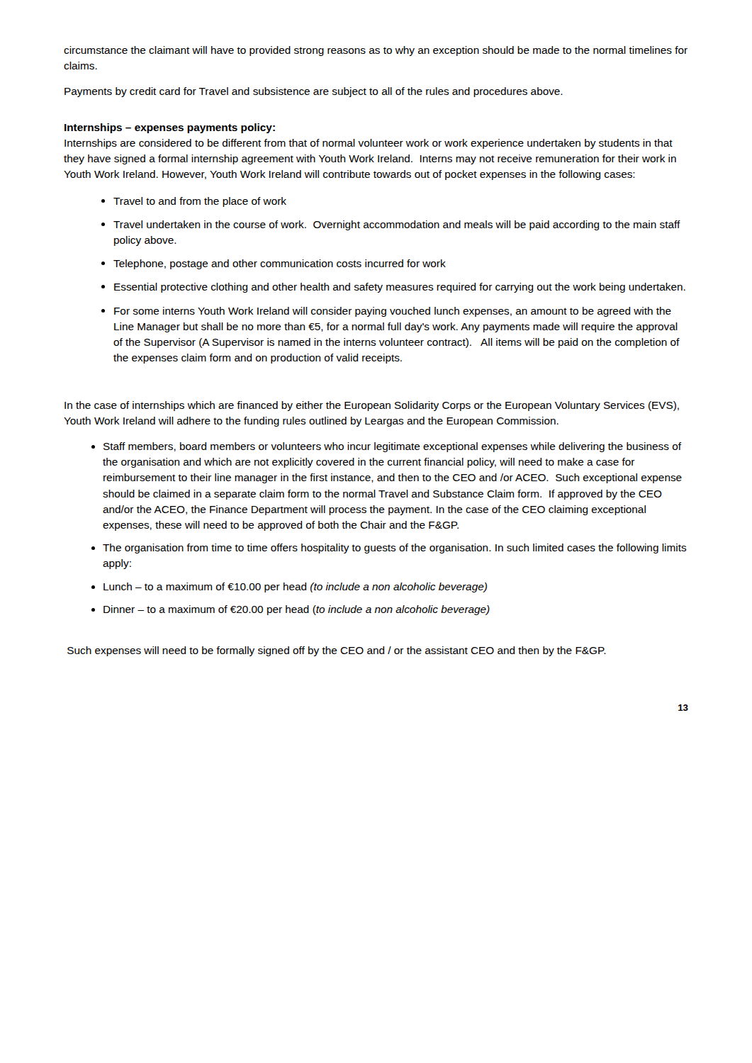circumstance the claimant will have to provided strong reasons as to why an exception should be made to the normal timelines for claims.
Payments by credit card for Travel and subsistence are subject to all of the rules and procedures above.
Internships – expenses payments policy:
Internships are considered to be different from that of normal volunteer work or work experience undertaken by students in that they have signed a formal internship agreement with Youth Work Ireland. Interns may not receive remuneration for their work in Youth Work Ireland. However, Youth Work Ireland will contribute towards out of pocket expenses in the following cases:
Travel to and from the place of work
Travel undertaken in the course of work. Overnight accommodation and meals will be paid according to the main staff policy above.
Telephone, postage and other communication costs incurred for work
Essential protective clothing and other health and safety measures required for carrying out the work being undertaken.
For some interns Youth Work Ireland will consider paying vouched lunch expenses, an amount to be agreed with the Line Manager but shall be no more than €5, for a normal full day's work. Any payments made will require the approval of the Supervisor (A Supervisor is named in the interns volunteer contract). All items will be paid on the completion of the expenses claim form and on production of valid receipts.
In the case of internships which are financed by either the European Solidarity Corps or the European Voluntary Services (EVS), Youth Work Ireland will adhere to the funding rules outlined by Leargas and the European Commission.
Staff members, board members or volunteers who incur legitimate exceptional expenses while delivering the business of the organisation and which are not explicitly covered in the current financial policy, will need to make a case for reimbursement to their line manager in the first instance, and then to the CEO and /or ACEO. Such exceptional expense should be claimed in a separate claim form to the normal Travel and Substance Claim form. If approved by the CEO and/or the ACEO, the Finance Department will process the payment. In the case of the CEO claiming exceptional expenses, these will need to be approved of both the Chair and the F&GP.
The organisation from time to time offers hospitality to guests of the organisation. In such limited cases the following limits apply:
Lunch – to a maximum of €10.00 per head (to include a non alcoholic beverage)
Dinner – to a maximum of €20.00 per head (to include a non alcoholic beverage)
Such expenses will need to be formally signed off by the CEO and / or the assistant CEO and then by the F&GP.
13